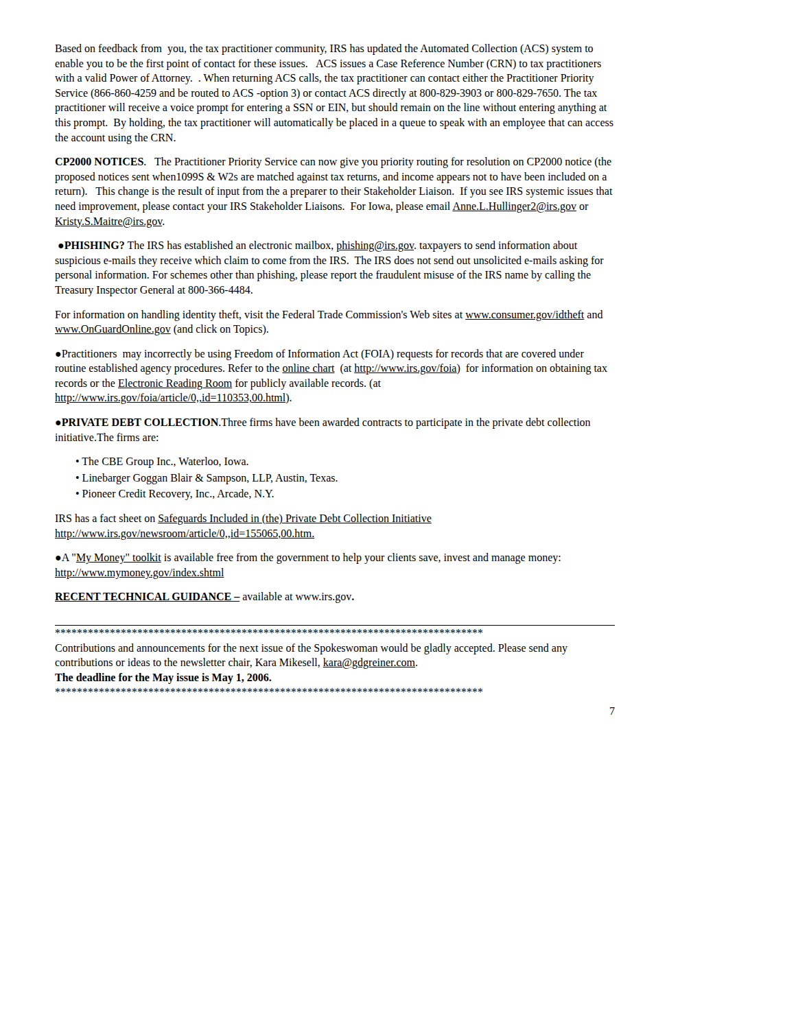Based on feedback from you, the tax practitioner community, IRS has updated the Automated Collection (ACS) system to enable you to be the first point of contact for these issues. ACS issues a Case Reference Number (CRN) to tax practitioners with a valid Power of Attorney. . When returning ACS calls, the tax practitioner can contact either the Practitioner Priority Service (866-860-4259 and be routed to ACS -option 3) or contact ACS directly at 800-829-3903 or 800-829-7650. The tax practitioner will receive a voice prompt for entering a SSN or EIN, but should remain on the line without entering anything at this prompt. By holding, the tax practitioner will automatically be placed in a queue to speak with an employee that can access the account using the CRN.
CP2000 NOTICES. The Practitioner Priority Service can now give you priority routing for resolution on CP2000 notice (the proposed notices sent when1099S & W2s are matched against tax returns, and income appears not to have been included on a return). This change is the result of input from the a preparer to their Stakeholder Liaison. If you see IRS systemic issues that need improvement, please contact your IRS Stakeholder Liaisons. For Iowa, please email Anne.L.Hullinger2@irs.gov or Kristy.S.Maitre@irs.gov.
●PHISHING? The IRS has established an electronic mailbox, phishing@irs.gov. taxpayers to send information about suspicious e-mails they receive which claim to come from the IRS. The IRS does not send out unsolicited e-mails asking for personal information. For schemes other than phishing, please report the fraudulent misuse of the IRS name by calling the Treasury Inspector General at 800-366-4484.
For information on handling identity theft, visit the Federal Trade Commission's Web sites at www.consumer.gov/idtheft and www.OnGuardOnline.gov (and click on Topics).
●Practitioners may incorrectly be using Freedom of Information Act (FOIA) requests for records that are covered under routine established agency procedures. Refer to the online chart (at http://www.irs.gov/foia) for information on obtaining tax records or the Electronic Reading Room for publicly available records. (at http://www.irs.gov/foia/article/0,,id=110353,00.html).
●PRIVATE DEBT COLLECTION.Three firms have been awarded contracts to participate in the private debt collection initiative.The firms are:
• The CBE Group Inc., Waterloo, Iowa.
• Linebarger Goggan Blair & Sampson, LLP, Austin, Texas.
• Pioneer Credit Recovery, Inc., Arcade, N.Y.
IRS has a fact sheet on Safeguards Included in (the) Private Debt Collection Initiative
http://www.irs.gov/newsroom/article/0,,id=155065,00.htm.
●A "My Money" toolkit is available free from the government to help your clients save, invest and manage money: http://www.mymoney.gov/index.shtml
RECENT TECHNICAL GUIDANCE – available at www.irs.gov.
******************************************************************************
Contributions and announcements for the next issue of the Spokeswoman would be gladly accepted. Please send any contributions or ideas to the newsletter chair, Kara Mikesell, kara@gdgreiner.com.
The deadline for the May issue is May 1, 2006.
******************************************************************************
7